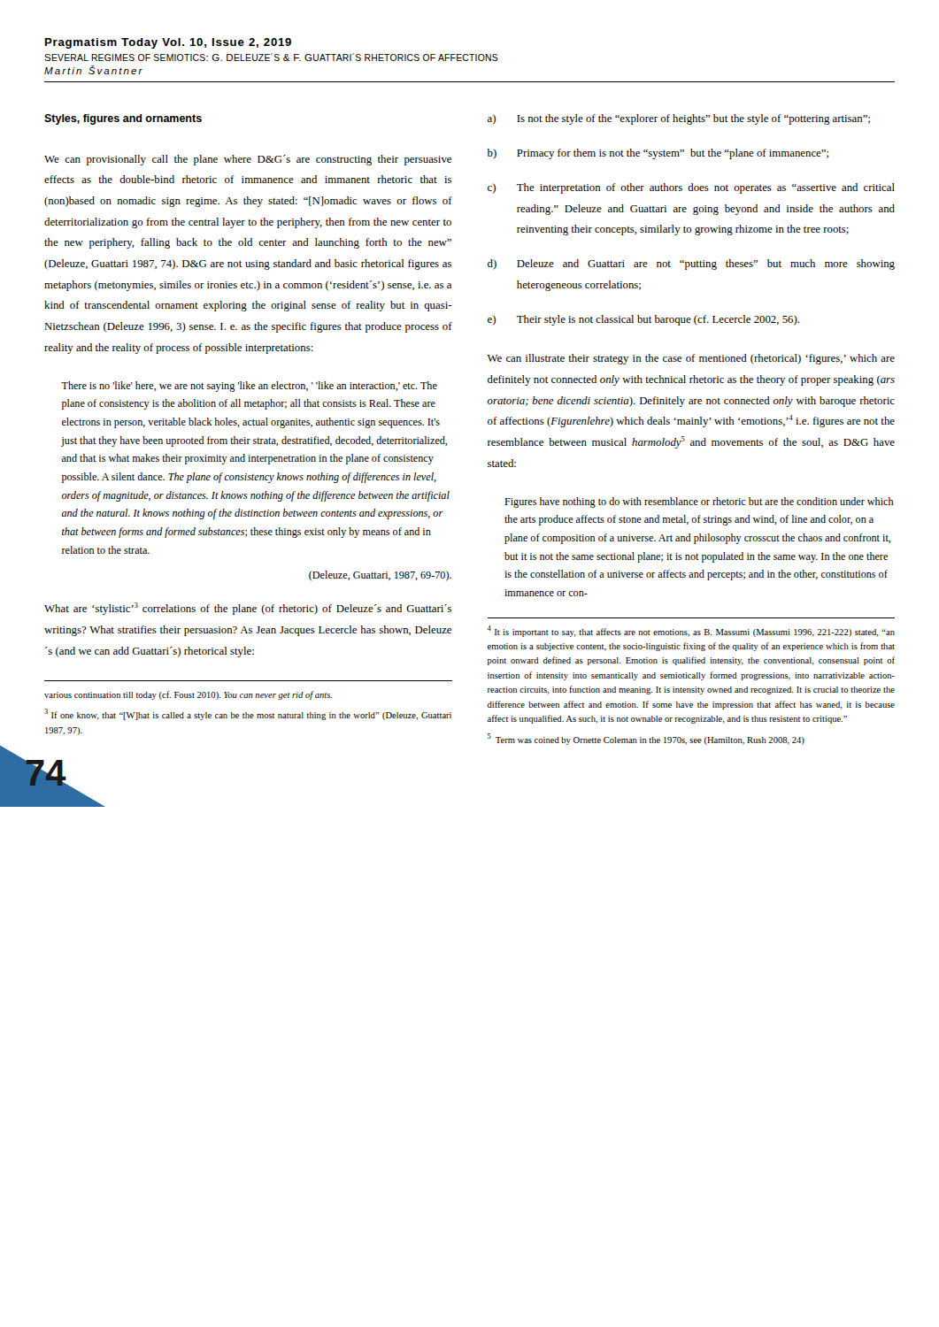Pragmatism Today Vol. 10, Issue 2, 2019
SEVERAL REGIMES OF SEMIOTICS: G. DELEUZE´S & F. GUATTARI´S RHETORICS OF AFFECTIONS
Martin Švantner
Styles, figures and ornaments
We can provisionally call the plane where D&G´s are constructing their persuasive effects as the double-bind rhetoric of immanence and immanent rhetoric that is (non)based on nomadic sign regime. As they stated: “[N]omadic waves or flows of deterritorialization go from the central layer to the periphery, then from the new center to the new periphery, falling back to the old center and launching forth to the new” (Deleuze, Guattari 1987, 74). D&G are not using standard and basic rhetorical figures as metaphors (metonymies, similes or ironies etc.) in a common (‘resident´s’) sense, i.e. as a kind of transcendental ornament exploring the original sense of reality but in quasi-Nietzschean (Deleuze 1996, 3) sense. I. e. as the specific figures that produce process of reality and the reality of process of possible interpretations:
There is no 'like' here, we are not saying 'like an electron, ' 'like an interaction,' etc. The plane of consistency is the abolition of all metaphor; all that consists is Real. These are electrons in person, veritable black holes, actual organites, authentic sign sequences. It's just that they have been uprooted from their strata, destratified, decoded, deterritorialized, and that is what makes their proximity and interpenetration in the plane of consistency possible. A silent dance. The plane of consistency knows nothing of differences in level, orders of magnitude, or distances. It knows nothing of the difference between the artificial and the natural. It knows nothing of the distinction between contents and expressions, or that between forms and formed substances; these things exist only by means of and in relation to the strata.
(Deleuze, Guattari, 1987, 69-70).
What are ‘stylistic’3 correlations of the plane (of rhetoric) of Deleuze´s and Guattari´s writings? What stratifies their persuasion? As Jean Jacques Lecercle has shown, Deleuze´s (and we can add Guattari´s) rhetorical style:
various continuation till today (cf. Foust 2010). You can never get rid of ants.
3 If one know, that “[W]hat is called a style can be the most natural thing in the world” (Deleuze, Guattari 1987, 97).
a) Is not the style of the “explorer of heights” but the style of “pottering artisan”;
b) Primacy for them is not the “system” but the “plane of immanence”;
c) The interpretation of other authors does not operates as “assertive and critical reading.” Deleuze and Guattari are going beyond and inside the authors and reinventing their concepts, similarly to growing rhizome in the tree roots;
d) Deleuze and Guattari are not “putting theses” but much more showing heterogeneous correlations;
e) Their style is not classical but baroque (cf. Lecercle 2002, 56).
We can illustrate their strategy in the case of mentioned (rhetorical) ‘figures,’ which are definitely not connected only with technical rhetoric as the theory of proper speaking (ars oratoria; bene dicendi scientia). Definitely are not connected only with baroque rhetoric of affections (Figurenlehre) which deals ‘mainly’ with ‘emotions,’4 i.e. figures are not the resemblance between musical harmolody5 and movements of the soul, as D&G have stated:
Figures have nothing to do with resemblance or rhetoric but are the condition under which the arts produce affects of stone and metal, of strings and wind, of line and color, on a plane of composition of a universe. Art and philosophy crosscut the chaos and confront it, but it is not the same sectional plane; it is not populated in the same way. In the one there is the constellation of a universe or affects and percepts; and in the other, constitutions of immanence or con-
4 It is important to say, that affects are not emotions, as B. Massumi (Massumi 1996, 221-222) stated, “an emotion is a subjective content, the socio-linguistic fixing of the quality of an experience which is from that point onward defined as personal. Emotion is qualified intensity, the conventional, consensual point of insertion of intensity into semantically and semiotically formed progressions, into narrativizable action-reaction circuits, into function and meaning. It is intensity owned and recognized. It is crucial to theorize the difference between affect and emotion. If some have the impression that affect has waned, it is because affect is unqualified. As such, it is not ownable or recognizable, and is thus resistent to critique.”
5 Term was coined by Ornette Coleman in the 1970s, see (Hamilton, Rush 2008, 24)
74